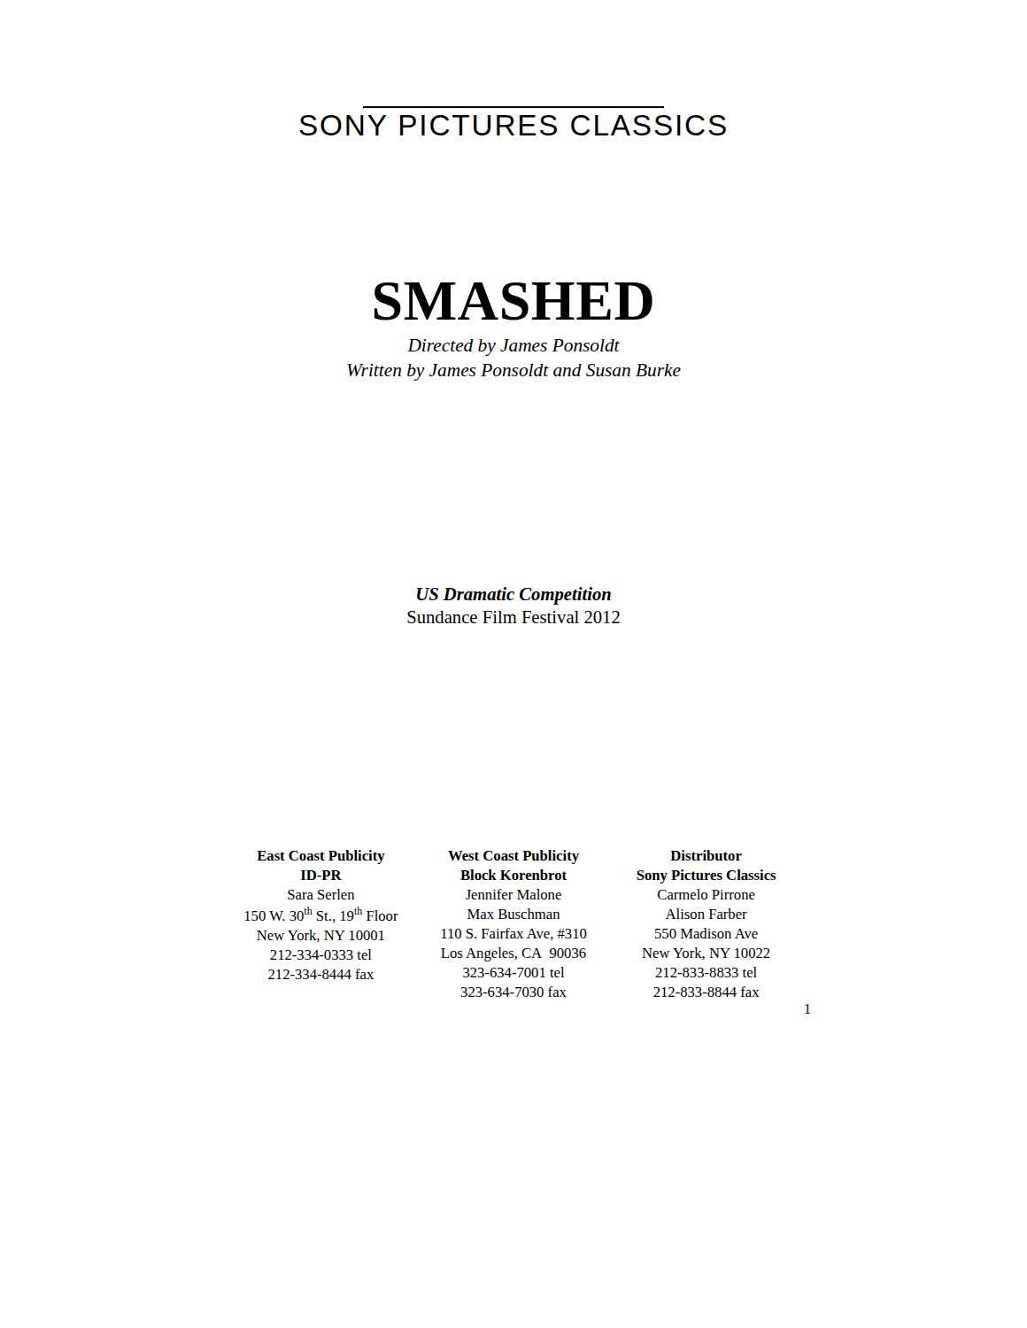SONY PICTURES CLASSICS
SMASHED
Directed by James Ponsoldt
Written by James Ponsoldt and Susan Burke
US Dramatic Competition
Sundance Film Festival 2012
| East Coast Publicity ID-PR Sara Serlen 150 W. 30 th St., 19 th Floor New York, NY 10001 212-334-0333 tel 212-334-8444 fax | West Coast Publicity Block Korenbrot Jennifer Malone Max Buschman 110 S. Fairfax Ave, #310 Los Angeles, CA 90036 323-634-7001 tel 323-634-7030 fax | Distributor Sony Pictures Classics Carmelo Pirrone Alison Farber 550 Madison Ave New York, NY 10022 212-833-8833 tel 212-833-8844 fax |
1